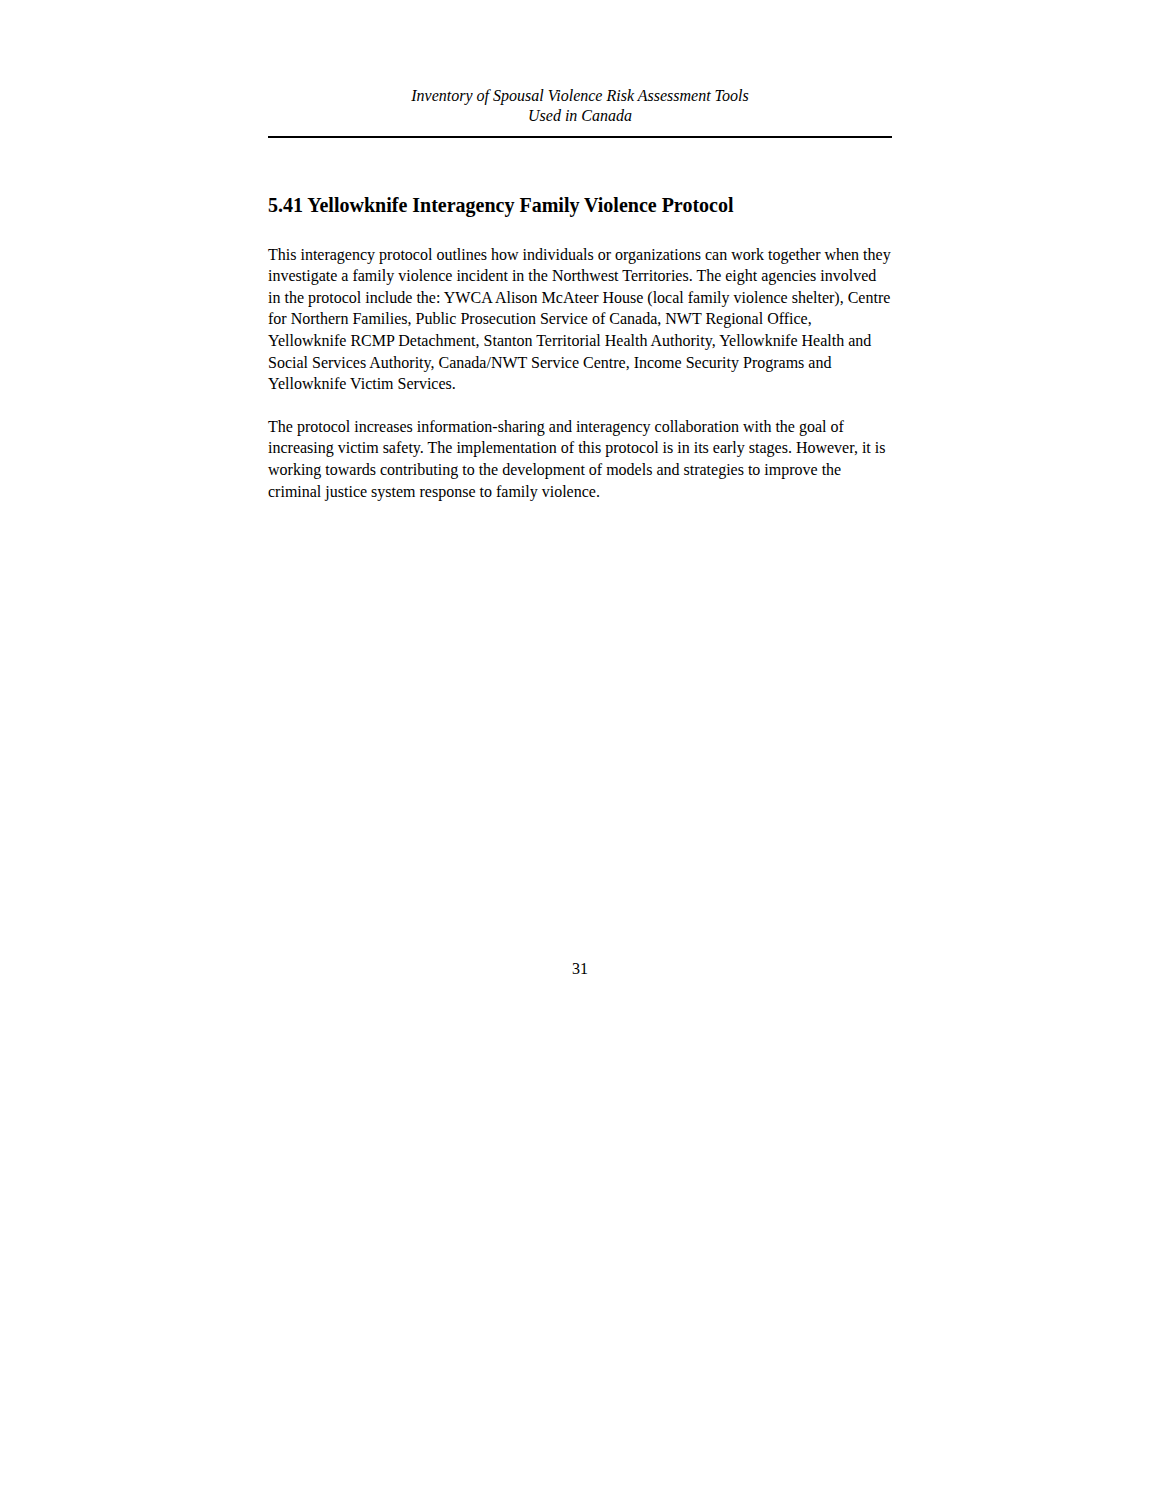Inventory of Spousal Violence Risk Assessment Tools
Used in Canada
5.41 Yellowknife Interagency Family Violence Protocol
This interagency protocol outlines how individuals or organizations can work together when they investigate a family violence incident in the Northwest Territories. The eight agencies involved in the protocol include the: YWCA Alison McAteer House (local family violence shelter), Centre for Northern Families, Public Prosecution Service of Canada, NWT Regional Office, Yellowknife RCMP Detachment, Stanton Territorial Health Authority, Yellowknife Health and Social Services Authority, Canada/NWT Service Centre, Income Security Programs and Yellowknife Victim Services.
The protocol increases information-sharing and interagency collaboration with the goal of increasing victim safety. The implementation of this protocol is in its early stages. However, it is working towards contributing to the development of models and strategies to improve the criminal justice system response to family violence.
31